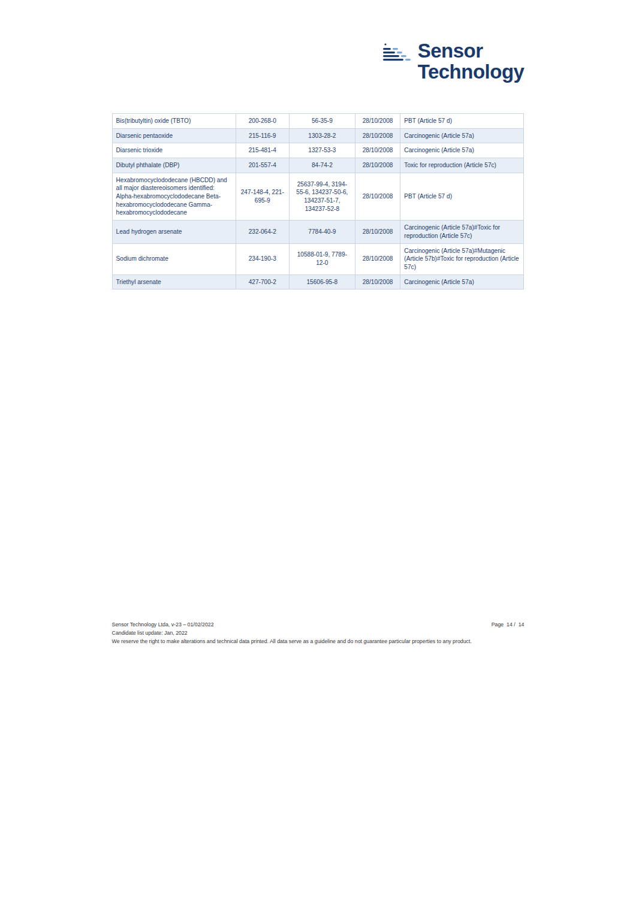Sensor Technology
| Bis(tributyltin) oxide (TBTO) | 200-268-0 | 56-35-9 | 28/10/2008 | PBT (Article 57 d) |
| Diarsenic pentaoxide | 215-116-9 | 1303-28-2 | 28/10/2008 | Carcinogenic (Article 57a) |
| Diarsenic trioxide | 215-481-4 | 1327-53-3 | 28/10/2008 | Carcinogenic (Article 57a) |
| Dibutyl phthalate (DBP) | 201-557-4 | 84-74-2 | 28/10/2008 | Toxic for reproduction (Article 57c) |
| Hexabromocyclododecane (HBCDD) and all major diastereoisomers identified: Alpha-hexabromocyclododecane Beta-hexabromocyclododecane Gamma-hexabromocyclododecane | 247-148-4, 221-695-9 | 25637-99-4, 3194-55-6, 134237-50-6, 134237-51-7, 134237-52-8 | 28/10/2008 | PBT (Article 57 d) |
| Lead hydrogen arsenate | 232-064-2 | 7784-40-9 | 28/10/2008 | Carcinogenic (Article 57a)#Toxic for reproduction (Article 57c) |
| Sodium dichromate | 234-190-3 | 10588-01-9, 7789-12-0 | 28/10/2008 | Carcinogenic (Article 57a)#Mutagenic (Article 57b)#Toxic for reproduction (Article 57c) |
| Triethyl arsenate | 427-700-2 | 15606-95-8 | 28/10/2008 | Carcinogenic (Article 57a) |
Sensor Technology Ltda, v-23 – 01/02/2022
Page 14 / 14
Candidate list update: Jan, 2022
We reserve the right to make alterations and technical data printed. All data serve as a guideline and do not guarantee particular properties to any product.